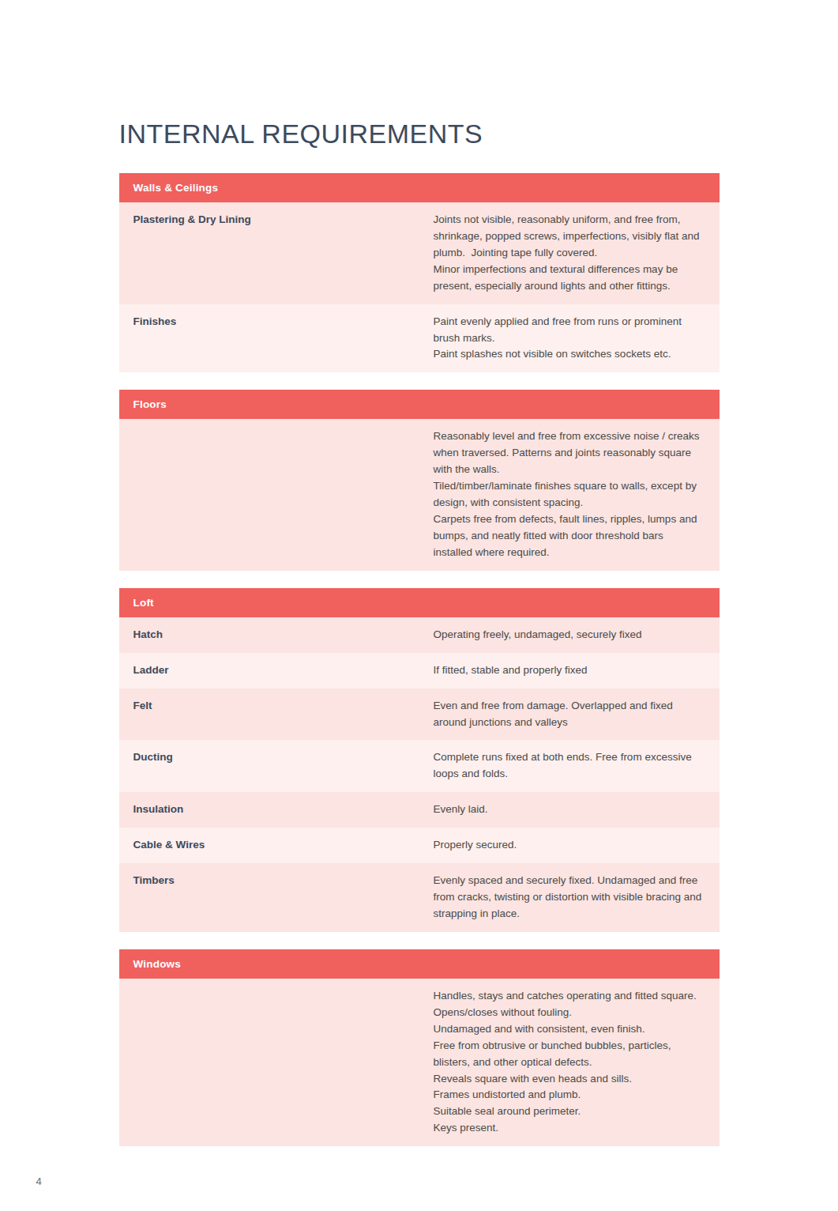INTERNAL REQUIREMENTS
| Walls & Ceilings |
| --- |
| Plastering & Dry Lining | Joints not visible, reasonably uniform, and free from, shrinkage, popped screws, imperfections, visibly flat and plumb. Jointing tape fully covered. Minor imperfections and textural differences may be present, especially around lights and other fittings. |
| Finishes | Paint evenly applied and free from runs or prominent brush marks. Paint splashes not visible on switches sockets etc. |
| Floors |
| --- |
| | Reasonably level and free from excessive noise / creaks when traversed. Patterns and joints reasonably square with the walls. Tiled/timber/laminate finishes square to walls, except by design, with consistent spacing. Carpets free from defects, fault lines, ripples, lumps and bumps, and neatly fitted with door threshold bars installed where required. |
| Loft |
| --- |
| Hatch | Operating freely, undamaged, securely fixed |
| Ladder | If fitted, stable and properly fixed |
| Felt | Even and free from damage. Overlapped and fixed around junctions and valleys |
| Ducting | Complete runs fixed at both ends. Free from excessive loops and folds. |
| Insulation | Evenly laid. |
| Cable & Wires | Properly secured. |
| Timbers | Evenly spaced and securely fixed. Undamaged and free from cracks, twisting or distortion with visible bracing and strapping in place. |
| Windows |
| --- |
| | Handles, stays and catches operating and fitted square. Opens/closes without fouling. Undamaged and with consistent, even finish. Free from obtrusive or bunched bubbles, particles, blisters, and other optical defects. Reveals square with even heads and sills. Frames undistorted and plumb. Suitable seal around perimeter. Keys present. |
4